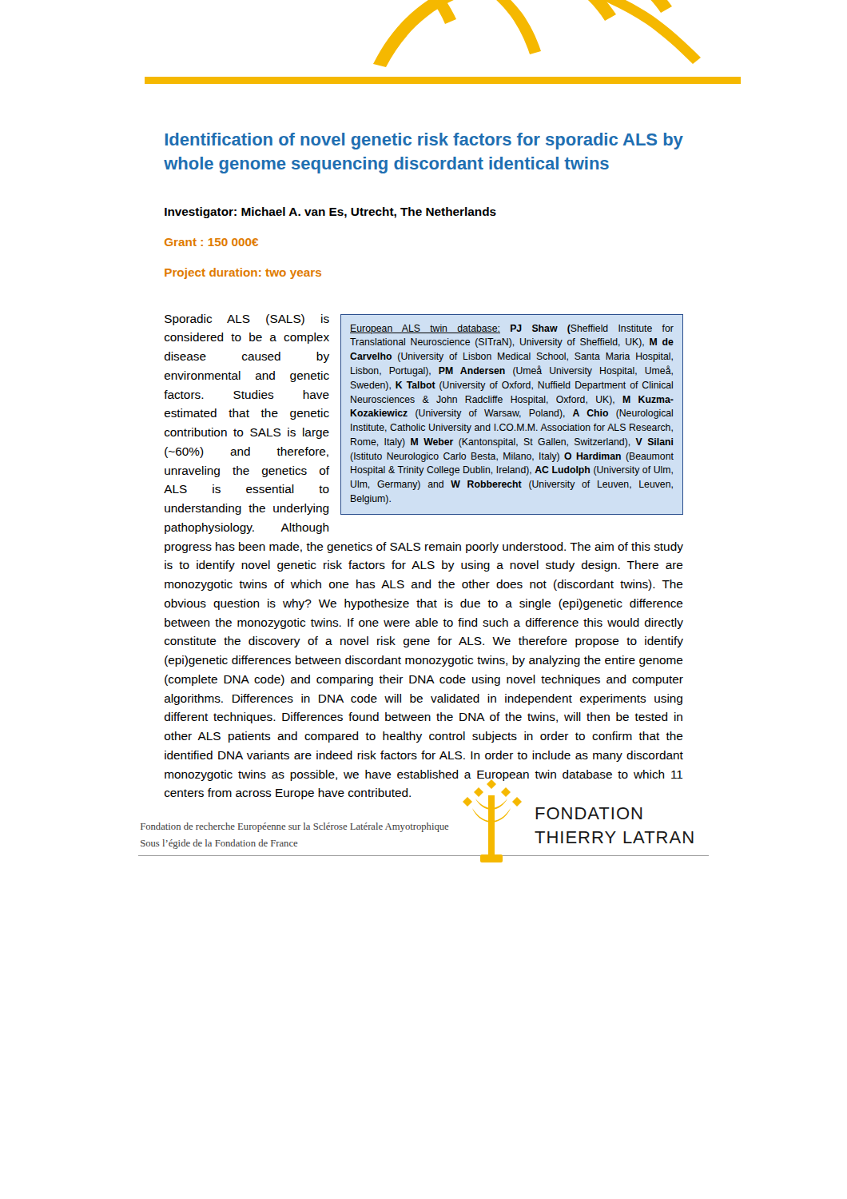Identification of novel genetic risk factors for sporadic ALS by whole genome sequencing discordant identical twins
Investigator: Michael A. van Es, Utrecht, The Netherlands
Grant : 150 000€
Project duration: two years
European ALS twin database: PJ Shaw (Sheffield Institute for Translational Neuroscience (SITraN), University of Sheffield, UK), M de Carvelho (University of Lisbon Medical School, Santa Maria Hospital, Lisbon, Portugal), PM Andersen (Umeå University Hospital, Umeå, Sweden), K Talbot (University of Oxford, Nuffield Department of Clinical Neurosciences & John Radcliffe Hospital, Oxford, UK), M Kuzma-Kozakiewicz (University of Warsaw, Poland), A Chio (Neurological Institute, Catholic University and I.CO.M.M. Association for ALS Research, Rome, Italy) M Weber (Kantonspital, St Gallen, Switzerland), V Silani (Istituto Neurologico Carlo Besta, Milano, Italy) O Hardiman (Beaumont Hospital & Trinity College Dublin, Ireland), AC Ludolph (University of Ulm, Ulm, Germany) and W Robberecht (University of Leuven, Leuven, Belgium). Sporadic ALS (SALS) is considered to be a complex disease caused by environmental and genetic factors. Studies have estimated that the genetic contribution to SALS is large (~60%) and therefore, unraveling the genetics of ALS is essential to understanding the underlying pathophysiology. Although progress has been made, the genetics of SALS remain poorly understood. The aim of this study is to identify novel genetic risk factors for ALS by using a novel study design. There are monozygotic twins of which one has ALS and the other does not (discordant twins). The obvious question is why? We hypothesize that is due to a single (epi)genetic difference between the monozygotic twins. If one were able to find such a difference this would directly constitute the discovery of a novel risk gene for ALS. We therefore propose to identify (epi)genetic differences between discordant monozygotic twins, by analyzing the entire genome (complete DNA code) and comparing their DNA code using novel techniques and computer algorithms. Differences in DNA code will be validated in independent experiments using different techniques. Differences found between the DNA of the twins, will then be tested in other ALS patients and compared to healthy control subjects in order to confirm that the identified DNA variants are indeed risk factors for ALS. In order to include as many discordant monozygotic twins as possible, we have established a European twin database to which 11 centers from across Europe have contributed.
Fondation de recherche Européenne sur la Sclérose Latérale Amyotrophique Sous l’égide de la Fondation de France
FONDATION THIERRY LATRAN